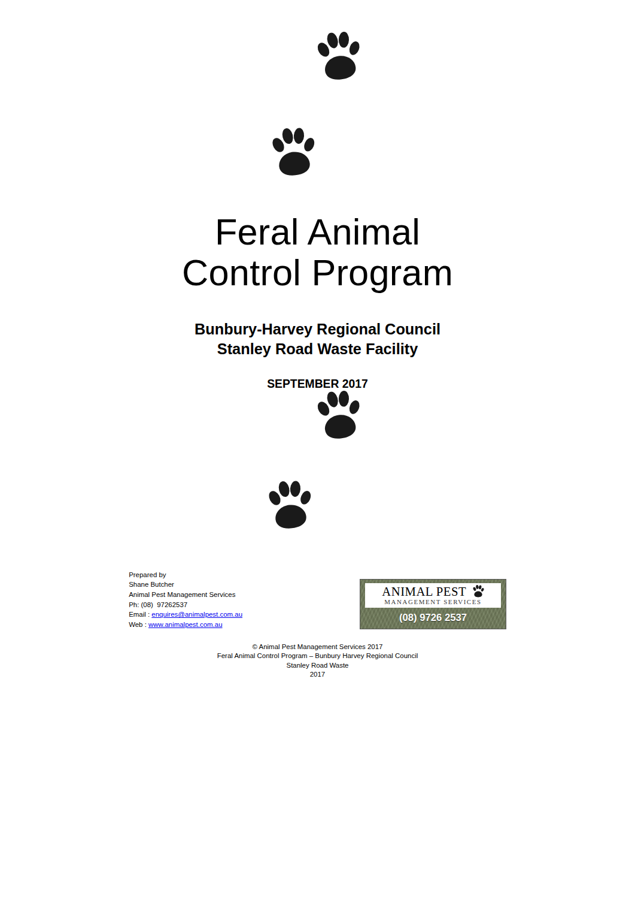Feral AnimalControl Program
Bunbury-Harvey Regional Council Stanley Road Waste Facility
SEPTEMBER 2017
Prepared by
Shane Butcher
Animal Pest Management Services
Ph: (08) 97262537
Email : enquires@animalpest.com.au
Web : www.animalpest.com.au
ANIMAL PEST
MANAGEMENT SERVICES
(08) 9726 2537
© Animal Pest Management Services 2017
Feral Animal Control Program – Bunbury Harvey Regional Council
Stanley Road Waste
2017